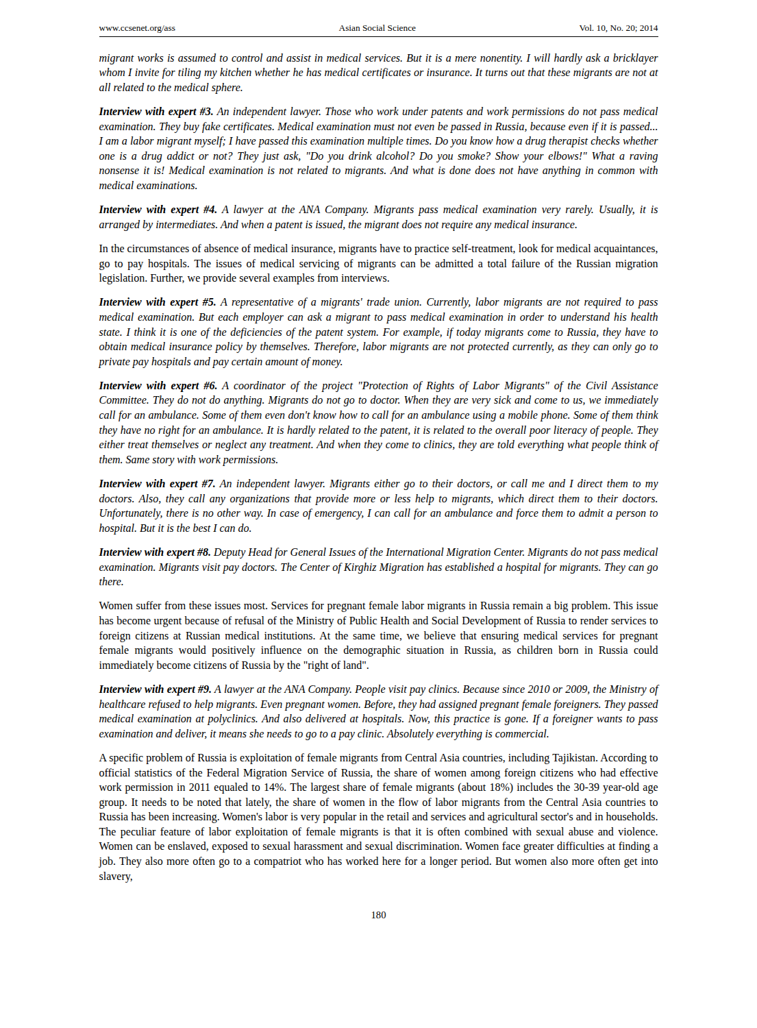www.ccsenet.org/ass Asian Social Science Vol. 10, No. 20; 2014
migrant works is assumed to control and assist in medical services. But it is a mere nonentity. I will hardly ask a bricklayer whom I invite for tiling my kitchen whether he has medical certificates or insurance. It turns out that these migrants are not at all related to the medical sphere.
Interview with expert #3. An independent lawyer. Those who work under patents and work permissions do not pass medical examination. They buy fake certificates. Medical examination must not even be passed in Russia, because even if it is passed... I am a labor migrant myself; I have passed this examination multiple times. Do you know how a drug therapist checks whether one is a drug addict or not? They just ask, "Do you drink alcohol? Do you smoke? Show your elbows!" What a raving nonsense it is! Medical examination is not related to migrants. And what is done does not have anything in common with medical examinations.
Interview with expert #4. A lawyer at the ANA Company. Migrants pass medical examination very rarely. Usually, it is arranged by intermediates. And when a patent is issued, the migrant does not require any medical insurance.
In the circumstances of absence of medical insurance, migrants have to practice self-treatment, look for medical acquaintances, go to pay hospitals. The issues of medical servicing of migrants can be admitted a total failure of the Russian migration legislation. Further, we provide several examples from interviews.
Interview with expert #5. A representative of a migrants' trade union. Currently, labor migrants are not required to pass medical examination. But each employer can ask a migrant to pass medical examination in order to understand his health state. I think it is one of the deficiencies of the patent system. For example, if today migrants come to Russia, they have to obtain medical insurance policy by themselves. Therefore, labor migrants are not protected currently, as they can only go to private pay hospitals and pay certain amount of money.
Interview with expert #6. A coordinator of the project "Protection of Rights of Labor Migrants" of the Civil Assistance Committee. They do not do anything. Migrants do not go to doctor. When they are very sick and come to us, we immediately call for an ambulance. Some of them even don't know how to call for an ambulance using a mobile phone. Some of them think they have no right for an ambulance. It is hardly related to the patent, it is related to the overall poor literacy of people. They either treat themselves or neglect any treatment. And when they come to clinics, they are told everything what people think of them. Same story with work permissions.
Interview with expert #7. An independent lawyer. Migrants either go to their doctors, or call me and I direct them to my doctors. Also, they call any organizations that provide more or less help to migrants, which direct them to their doctors. Unfortunately, there is no other way. In case of emergency, I can call for an ambulance and force them to admit a person to hospital. But it is the best I can do.
Interview with expert #8. Deputy Head for General Issues of the International Migration Center. Migrants do not pass medical examination. Migrants visit pay doctors. The Center of Kirghiz Migration has established a hospital for migrants. They can go there.
Women suffer from these issues most. Services for pregnant female labor migrants in Russia remain a big problem. This issue has become urgent because of refusal of the Ministry of Public Health and Social Development of Russia to render services to foreign citizens at Russian medical institutions. At the same time, we believe that ensuring medical services for pregnant female migrants would positively influence on the demographic situation in Russia, as children born in Russia could immediately become citizens of Russia by the "right of land".
Interview with expert #9. A lawyer at the ANA Company. People visit pay clinics. Because since 2010 or 2009, the Ministry of healthcare refused to help migrants. Even pregnant women. Before, they had assigned pregnant female foreigners. They passed medical examination at polyclinics. And also delivered at hospitals. Now, this practice is gone. If a foreigner wants to pass examination and deliver, it means she needs to go to a pay clinic. Absolutely everything is commercial.
A specific problem of Russia is exploitation of female migrants from Central Asia countries, including Tajikistan. According to official statistics of the Federal Migration Service of Russia, the share of women among foreign citizens who had effective work permission in 2011 equaled to 14%. The largest share of female migrants (about 18%) includes the 30-39 year-old age group. It needs to be noted that lately, the share of women in the flow of labor migrants from the Central Asia countries to Russia has been increasing. Women's labor is very popular in the retail and services and agricultural sector's and in households. The peculiar feature of labor exploitation of female migrants is that it is often combined with sexual abuse and violence. Women can be enslaved, exposed to sexual harassment and sexual discrimination. Women face greater difficulties at finding a job. They also more often go to a compatriot who has worked here for a longer period. But women also more often get into slavery,
180